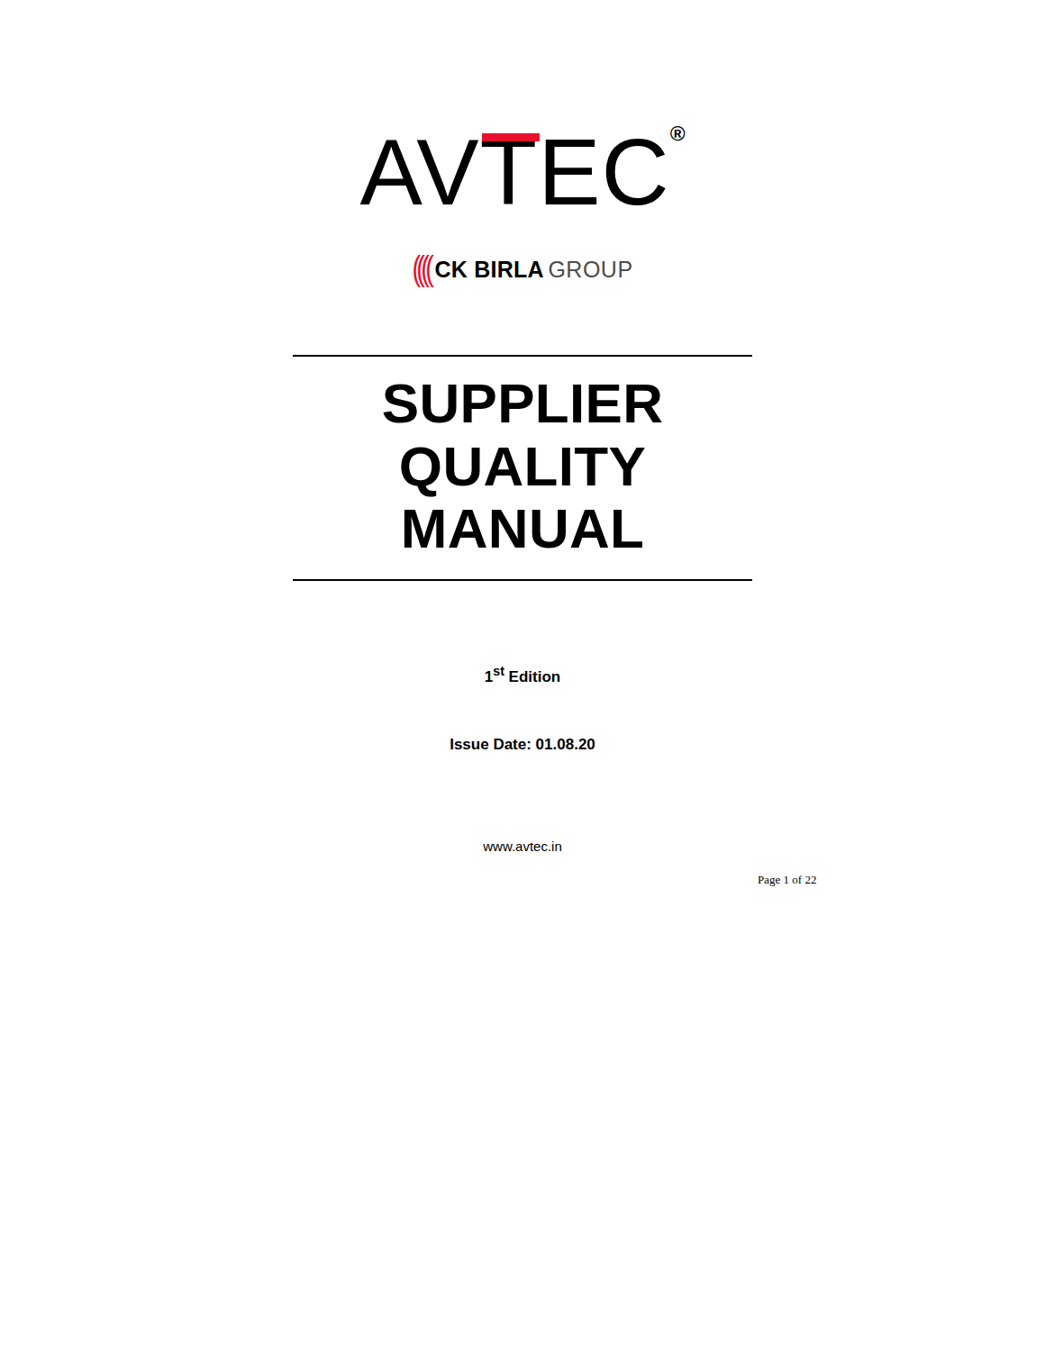AVTEC®
((((CK BIRLA GROUP
SUPPLIER QUALITY MANUAL
1st Edition
Issue Date: 01.08.20
www.avtec.in
Page 1 of 22